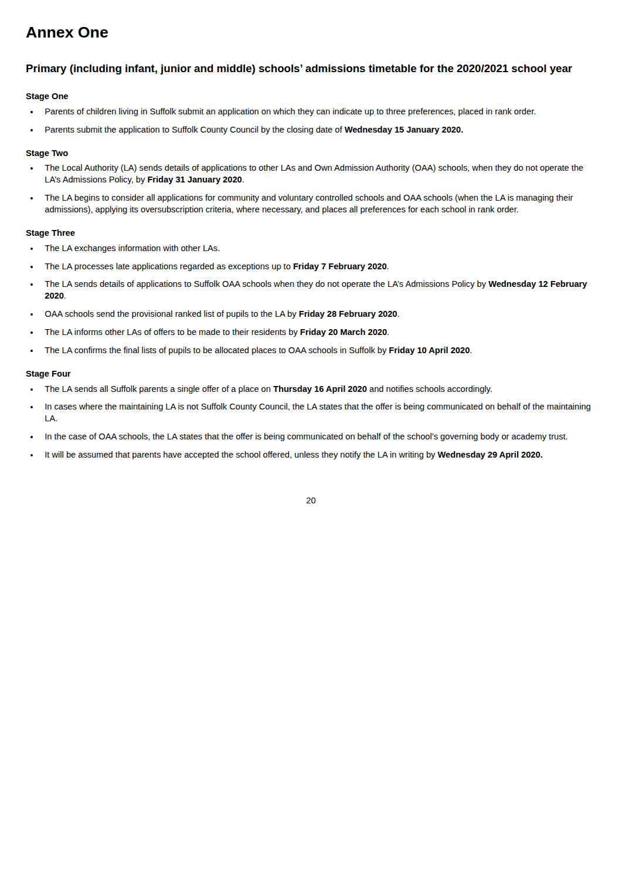Annex One
Primary (including infant, junior and middle) schools’ admissions timetable for the 2020/2021 school year
Stage One
Parents of children living in Suffolk submit an application on which they can indicate up to three preferences, placed in rank order.
Parents submit the application to Suffolk County Council by the closing date of Wednesday 15 January 2020.
Stage Two
The Local Authority (LA) sends details of applications to other LAs and Own Admission Authority (OAA) schools, when they do not operate the LA’s Admissions Policy, by Friday 31 January 2020.
The LA begins to consider all applications for community and voluntary controlled schools and OAA schools (when the LA is managing their admissions), applying its oversubscription criteria, where necessary, and places all preferences for each school in rank order.
Stage Three
The LA exchanges information with other LAs.
The LA processes late applications regarded as exceptions up to Friday 7 February 2020.
The LA sends details of applications to Suffolk OAA schools when they do not operate the LA’s Admissions Policy by Wednesday 12 February 2020.
OAA schools send the provisional ranked list of pupils to the LA by Friday 28 February 2020.
The LA informs other LAs of offers to be made to their residents by Friday 20 March 2020.
The LA confirms the final lists of pupils to be allocated places to OAA schools in Suffolk by Friday 10 April 2020.
Stage Four
The LA sends all Suffolk parents a single offer of a place on Thursday 16 April 2020 and notifies schools accordingly.
In cases where the maintaining LA is not Suffolk County Council, the LA states that the offer is being communicated on behalf of the maintaining LA.
In the case of OAA schools, the LA states that the offer is being communicated on behalf of the school’s governing body or academy trust.
It will be assumed that parents have accepted the school offered, unless they notify the LA in writing by Wednesday 29 April 2020.
20